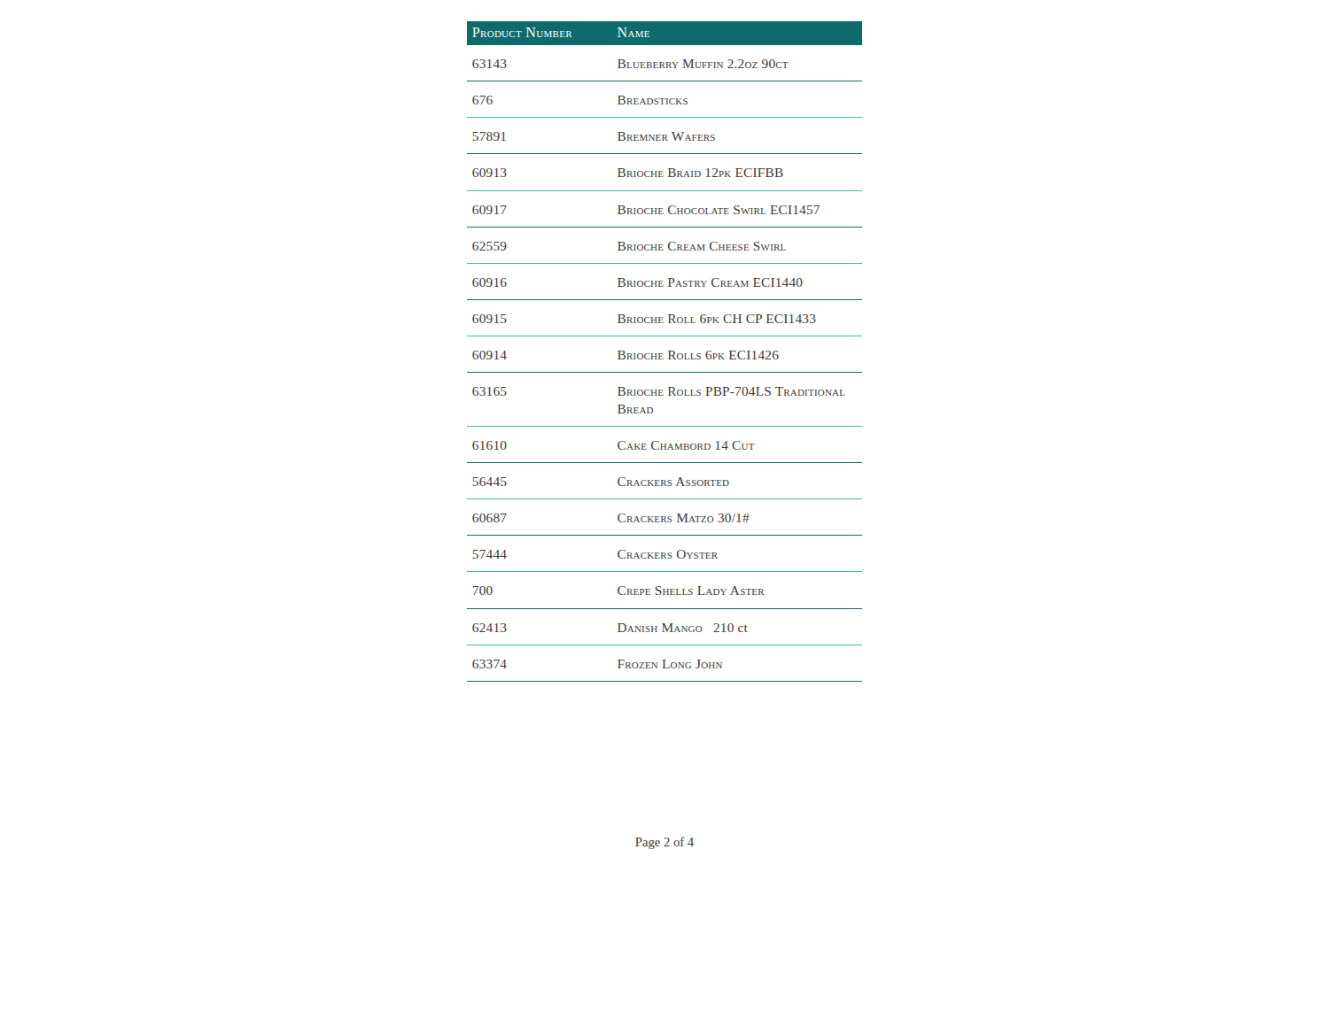| Product Number | Name |
| --- | --- |
| 63143 | Blueberry Muffin 2.2oz 90ct |
| 676 | Breadsticks |
| 57891 | Bremner Wafers |
| 60913 | Brioche Braid 12pk ECIFBB |
| 60917 | Brioche Chocolate Swirl ECI1457 |
| 62559 | Brioche Cream Cheese Swirl |
| 60916 | Brioche Pastry Cream ECI1440 |
| 60915 | Brioche Roll 6pk CH CP ECI1433 |
| 60914 | Brioche Rolls 6pk ECI1426 |
| 63165 | Brioche Rolls PBP-704LS Traditional Bread |
| 61610 | Cake Chambord 14 Cut |
| 56445 | Crackers Assorted |
| 60687 | Crackers Matzo 30/1# |
| 57444 | Crackers Oyster |
| 700 | Crepe Shells Lady Aster |
| 62413 | Danish Mango 210 ct |
| 63374 | Frozen Long John |
Page 2 of 4